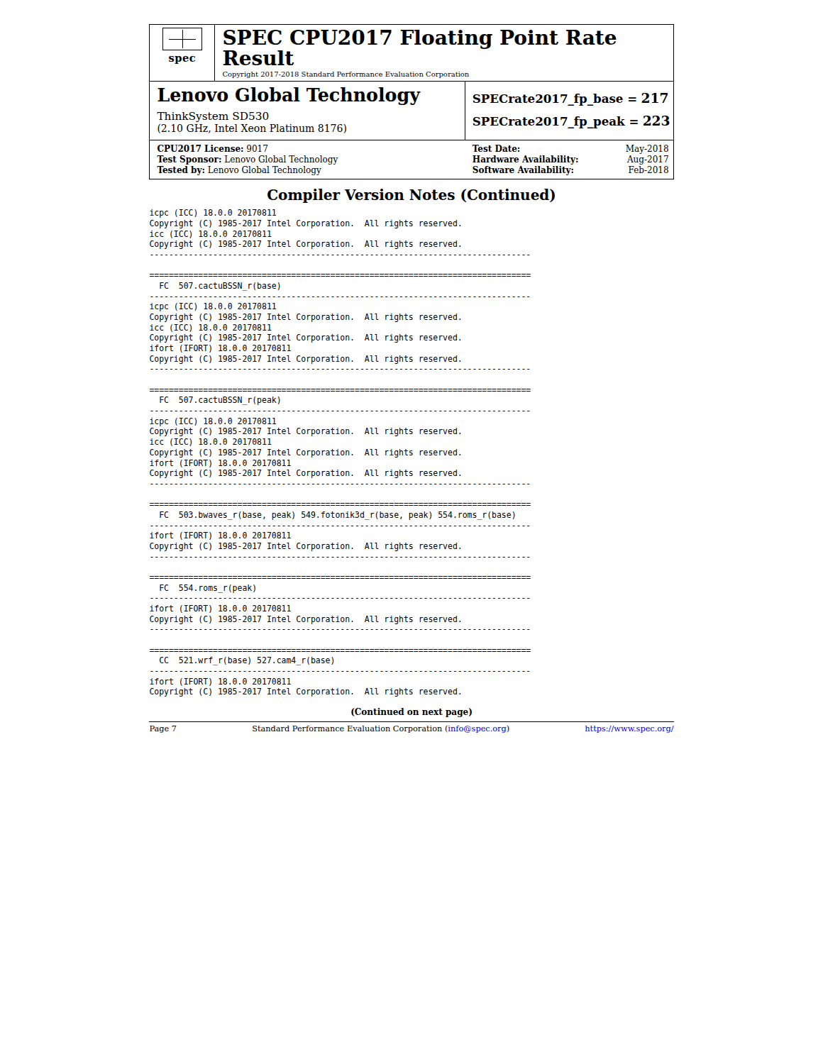spec
SPEC CPU2017 Floating Point Rate Result
Copyright 2017-2018 Standard Performance Evaluation Corporation
Lenovo Global Technology
ThinkSystem SD530
(2.10 GHz, Intel Xeon Platinum 8176)
SPECrate2017_fp_base = 217
SPECrate2017_fp_peak = 223
CPU2017 License: 9017
Test Sponsor: Lenovo Global Technology
Tested by: Lenovo Global Technology
Test Date: May-2018
Hardware Availability: Aug-2017
Software Availability: Feb-2018
Compiler Version Notes (Continued)
icpc (ICC) 18.0.0 20170811
Copyright (C) 1985-2017 Intel Corporation.  All rights reserved.
icc (ICC) 18.0.0 20170811
Copyright (C) 1985-2017 Intel Corporation.  All rights reserved.
------------------------------------------------------------------------------

==============================================================================
  FC  507.cactuBSSN_r(base)
------------------------------------------------------------------------------
icpc (ICC) 18.0.0 20170811
Copyright (C) 1985-2017 Intel Corporation.  All rights reserved.
icc (ICC) 18.0.0 20170811
Copyright (C) 1985-2017 Intel Corporation.  All rights reserved.
ifort (IFORT) 18.0.0 20170811
Copyright (C) 1985-2017 Intel Corporation.  All rights reserved.
------------------------------------------------------------------------------

==============================================================================
  FC  507.cactuBSSN_r(peak)
------------------------------------------------------------------------------
icpc (ICC) 18.0.0 20170811
Copyright (C) 1985-2017 Intel Corporation.  All rights reserved.
icc (ICC) 18.0.0 20170811
Copyright (C) 1985-2017 Intel Corporation.  All rights reserved.
ifort (IFORT) 18.0.0 20170811
Copyright (C) 1985-2017 Intel Corporation.  All rights reserved.
------------------------------------------------------------------------------

==============================================================================
  FC  503.bwaves_r(base, peak) 549.fotonik3d_r(base, peak) 554.roms_r(base)
------------------------------------------------------------------------------
ifort (IFORT) 18.0.0 20170811
Copyright (C) 1985-2017 Intel Corporation.  All rights reserved.
------------------------------------------------------------------------------

==============================================================================
  FC  554.roms_r(peak)
------------------------------------------------------------------------------
ifort (IFORT) 18.0.0 20170811
Copyright (C) 1985-2017 Intel Corporation.  All rights reserved.
------------------------------------------------------------------------------

==============================================================================
  CC  521.wrf_r(base) 527.cam4_r(base)
------------------------------------------------------------------------------
ifort (IFORT) 18.0.0 20170811
Copyright (C) 1985-2017 Intel Corporation.  All rights reserved.
(Continued on next page)
Page 7
Standard Performance Evaluation Corporation (info@spec.org)
https://www.spec.org/